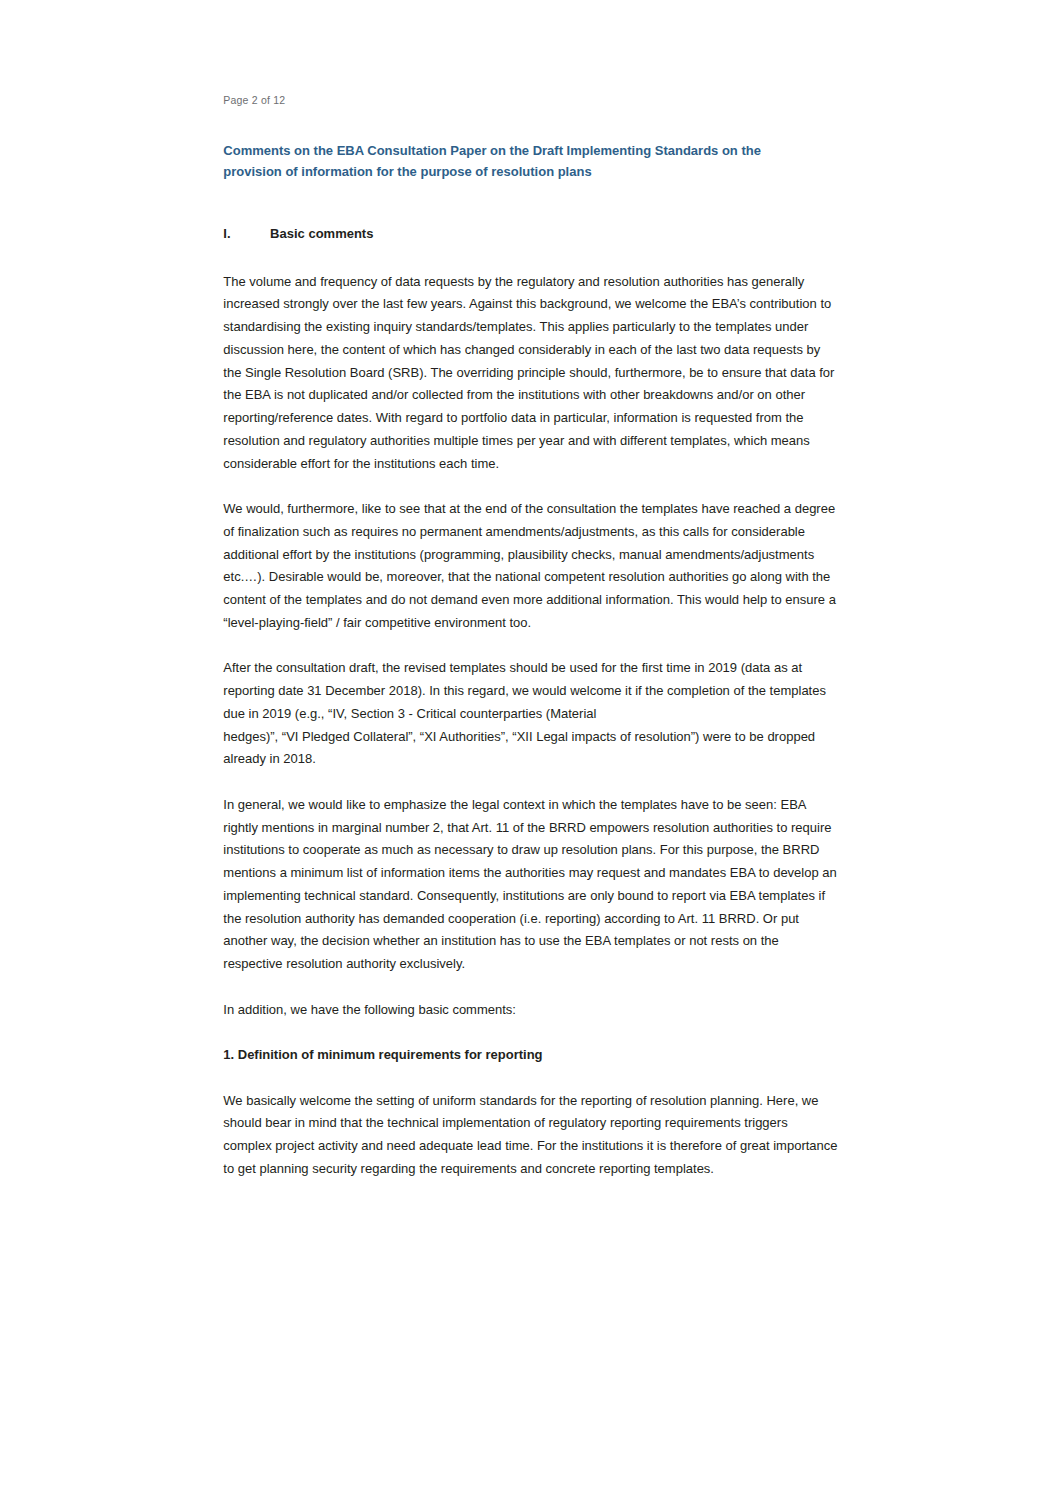Page 2 of 12
Comments on the EBA Consultation Paper on the Draft Implementing Standards on the provision of information for the purpose of resolution plans
I. Basic comments
The volume and frequency of data requests by the regulatory and resolution authorities has generally increased strongly over the last few years. Against this background, we welcome the EBA’s contribution to standardising the existing inquiry standards/templates. This applies particularly to the templates under discussion here, the content of which has changed considerably in each of the last two data requests by the Single Resolution Board (SRB). The overriding principle should, furthermore, be to ensure that data for the EBA is not duplicated and/or collected from the institutions with other breakdowns and/or on other reporting/reference dates. With regard to portfolio data in particular, information is requested from the resolution and regulatory authorities multiple times per year and with different templates, which means considerable effort for the institutions each time.
We would, furthermore, like to see that at the end of the consultation the templates have reached a degree of finalization such as requires no permanent amendments/adjustments, as this calls for considerable additional effort by the institutions (programming, plausibility checks, manual amendments/adjustments etc.…). Desirable would be, moreover, that the national competent resolution authorities go along with the content of the templates and do not demand even more additional information. This would help to ensure a “level-playing-field” / fair competitive environment too.
After the consultation draft, the revised templates should be used for the first time in 2019 (data as at reporting date 31 December 2018). In this regard, we would welcome it if the completion of the templates due in 2019 (e.g., “IV, Section 3 - Critical counterparties (Material
hedges)”, “VI Pledged Collateral”, “XI Authorities”, “XII Legal impacts of resolution”) were to be dropped already in 2018.
In general, we would like to emphasize the legal context in which the templates have to be seen: EBA rightly mentions in marginal number 2, that Art. 11 of the BRRD empowers resolution authorities to require institutions to cooperate as much as necessary to draw up resolution plans. For this purpose, the BRRD mentions a minimum list of information items the authorities may request and mandates EBA to develop an implementing technical standard. Consequently, institutions are only bound to report via EBA templates if the resolution authority has demanded cooperation (i.e. reporting) according to Art. 11 BRRD. Or put another way, the decision whether an institution has to use the EBA templates or not rests on the respective resolution authority exclusively.
In addition, we have the following basic comments:
1. Definition of minimum requirements for reporting
We basically welcome the setting of uniform standards for the reporting of resolution planning. Here, we should bear in mind that the technical implementation of regulatory reporting requirements triggers complex project activity and need adequate lead time. For the institutions it is therefore of great importance to get planning security regarding the requirements and concrete reporting templates.